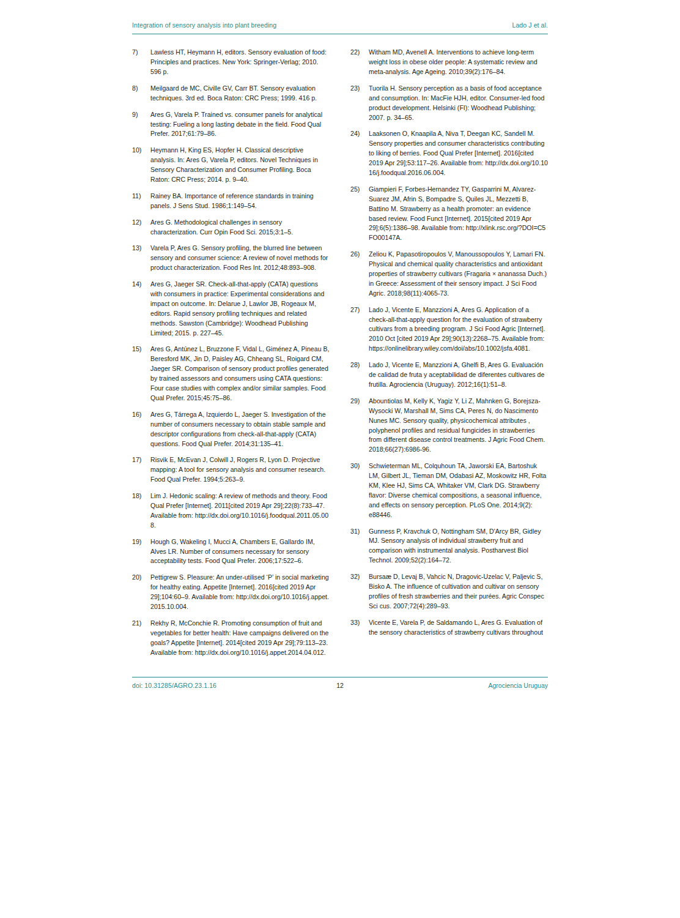Integration of sensory analysis into plant breeding Lado J et al.
7) Lawless HT, Heymann H, editors. Sensory evaluation of food: Principles and practices. New York: Springer-Verlag; 2010. 596 p.
8) Meilgaard de MC, Civille GV, Carr BT. Sensory evaluation techniques. 3rd ed. Boca Raton: CRC Press; 1999. 416 p.
9) Ares G, Varela P. Trained vs. consumer panels for analytical testing: Fueling a long lasting debate in the field. Food Qual Prefer. 2017;61:79–86.
10) Heymann H, King ES, Hopfer H. Classical descriptive analysis. In: Ares G, Varela P, editors. Novel Techniques in Sensory Characterization and Consumer Profiling. Boca Raton: CRC Press; 2014. p. 9–40.
11) Rainey BA. Importance of reference standards in training panels. J Sens Stud. 1986;1:149–54.
12) Ares G. Methodological challenges in sensory characterization. Curr Opin Food Sci. 2015;3:1–5.
13) Varela P, Ares G. Sensory profiling, the blurred line between sensory and consumer science: A review of novel methods for product characterization. Food Res Int. 2012;48:893–908.
14) Ares G, Jaeger SR. Check-all-that-apply (CATA) questions with consumers in practice: Experimental considerations and impact on outcome. In: Delarue J, Lawlor JB, Rogeaux M, editors. Rapid sensory profiling techniques and related methods. Sawston (Cambridge): Woodhead Publishing Limited; 2015. p. 227–45.
15) Ares G, Antúnez L, Bruzzone F, Vidal L, Giménez A, Pineau B, Beresford MK, Jin D, Paisley AG, Chheang SL, Roigard CM, Jaeger SR. Comparison of sensory product profiles generated by trained assessors and consumers using CATA questions: Four case studies with complex and/or similar samples. Food Qual Prefer. 2015;45:75–86.
16) Ares G, Tárrega A, Izquierdo L, Jaeger S. Investigation of the number of consumers necessary to obtain stable sample and descriptor configurations from check-all-that-apply (CATA) questions. Food Qual Prefer. 2014;31:135–41.
17) Risvik E, McEvan J, Colwill J, Rogers R, Lyon D. Projective mapping: A tool for sensory analysis and consumer research. Food Qual Prefer. 1994;5:263–9.
18) Lim J. Hedonic scaling: A review of methods and theory. Food Qual Prefer [Internet]. 2011[cited 2019 Apr 29];22(8):733–47. Available from: http://dx.doi.org/10.1016/j.foodqual.2011.05.008.
19) Hough G, Wakeling I, Mucci A, Chambers E, Gallardo IM, Alves LR. Number of consumers necessary for sensory acceptability tests. Food Qual Prefer. 2006;17:522–6.
20) Pettigrew S. Pleasure: An under-utilised ‘P’ in social marketing for healthy eating. Appetite [Internet]. 2016[cited 2019 Apr 29];104:60–9. Available from: http://dx.doi.org/10.1016/j.appet.2015.10.004.
21) Rekhy R, McConchie R. Promoting consumption of fruit and vegetables for better health: Have campaigns delivered on the goals? Appetite [Internet]. 2014[cited 2019 Apr 29];79:113–23. Available from: http://dx.doi.org/10.1016/j.appet.2014.04.012.
22) Witham MD, Avenell A. Interventions to achieve long-term weight loss in obese older people: A systematic review and meta-analysis. Age Ageing. 2010;39(2):176–84.
23) Tuorila H. Sensory perception as a basis of food acceptance and consumption. In: MacFie HJH, editor. Consumer-led food product development. Helsinki (FI): Woodhead Publishing; 2007. p. 34–65.
24) Laaksonen O, Knaapila A, Niva T, Deegan KC, Sandell M. Sensory properties and consumer characteristics contributing to liking of berries. Food Qual Prefer [Internet]. 2016[cited 2019 Apr 29];53:117–26. Available from: http://dx.doi.org/10.1016/j.foodqual.2016.06.004.
25) Giampieri F, Forbes-Hernandez TY, Gasparrini M, Alvarez-Suarez JM, Afrin S, Bompadre S, Quiles JL, Mezzetti B, Battino M. Strawberry as a health promoter: an evidence based review. Food Funct [Internet]. 2015[cited 2019 Apr 29];6(5):1386–98. Available from: http://xlink.rsc.org/?DOI=C5FO00147A.
26) Zeliou K, Papasotiropoulos V, Manoussopoulos Y, Lamari FN. Physical and chemical quality characteristics and antioxidant properties of strawberry cultivars (Fragaria × ananassa Duch.) in Greece: Assessment of their sensory impact. J Sci Food Agric. 2018;98(11):4065-73.
27) Lado J, Vicente E, Manzzioni A, Ares G. Application of a check-all-that-apply question for the evaluation of strawberry cultivars from a breeding program. J Sci Food Agric [Internet]. 2010 Oct [cited 2019 Apr 29];90(13):2268–75. Available from: https://onlinelibrary.wiley.com/doi/abs/10.1002/jsfa.4081.
28) Lado J, Vicente E, Manzzioni A, Ghelfi B, Ares G. Evaluación de calidad de fruta y aceptabilidad de diferentes cultivares de frutilla. Agrociencia (Uruguay). 2012;16(1):51–8.
29) Abountiolas M, Kelly K, Yagiz Y, Li Z, Mahnken G, Borejsza-Wysocki W, Marshall M, Sims CA, Peres N, do Nascimento Nunes MC. Sensory quality, physicochemical attributes , polyphenol profiles and residual fungicides in strawberries from different disease control treatments. J Agric Food Chem. 2018;66(27):6986-96.
30) Schwieterman ML, Colquhoun TA, Jaworski EA, Bartoshuk LM, Gilbert JL, Tieman DM, Odabasi AZ, Moskowitz HR, Folta KM, Klee HJ, Sims CA, Whitaker VM, Clark DG. Strawberry flavor: Diverse chemical compositions, a seasonal influence, and effects on sensory perception. PLoS One. 2014;9(2): e88446.
31) Gunness P, Kravchuk O, Nottingham SM, D'Arcy BR, Gidley MJ. Sensory analysis of individual strawberry fruit and comparison with instrumental analysis. Postharvest Biol Technol. 2009;52(2):164–72.
32) Bursaæ D, Levaj B, Vahcic N, Dragovic-Uzelac V, Paljevic S, Bisko A. The influence of cultivation and cultivar on sensory profiles of fresh strawberries and their purées. Agric Conspec Sci cus. 2007;72(4):289–93.
33) Vicente E, Varela P, de Saldamando L, Ares G. Evaluation of the sensory characteristics of strawberry cultivars throughout
doi: 10.31285/AGRO.23.1.16 12 Agrociencia Uruguay